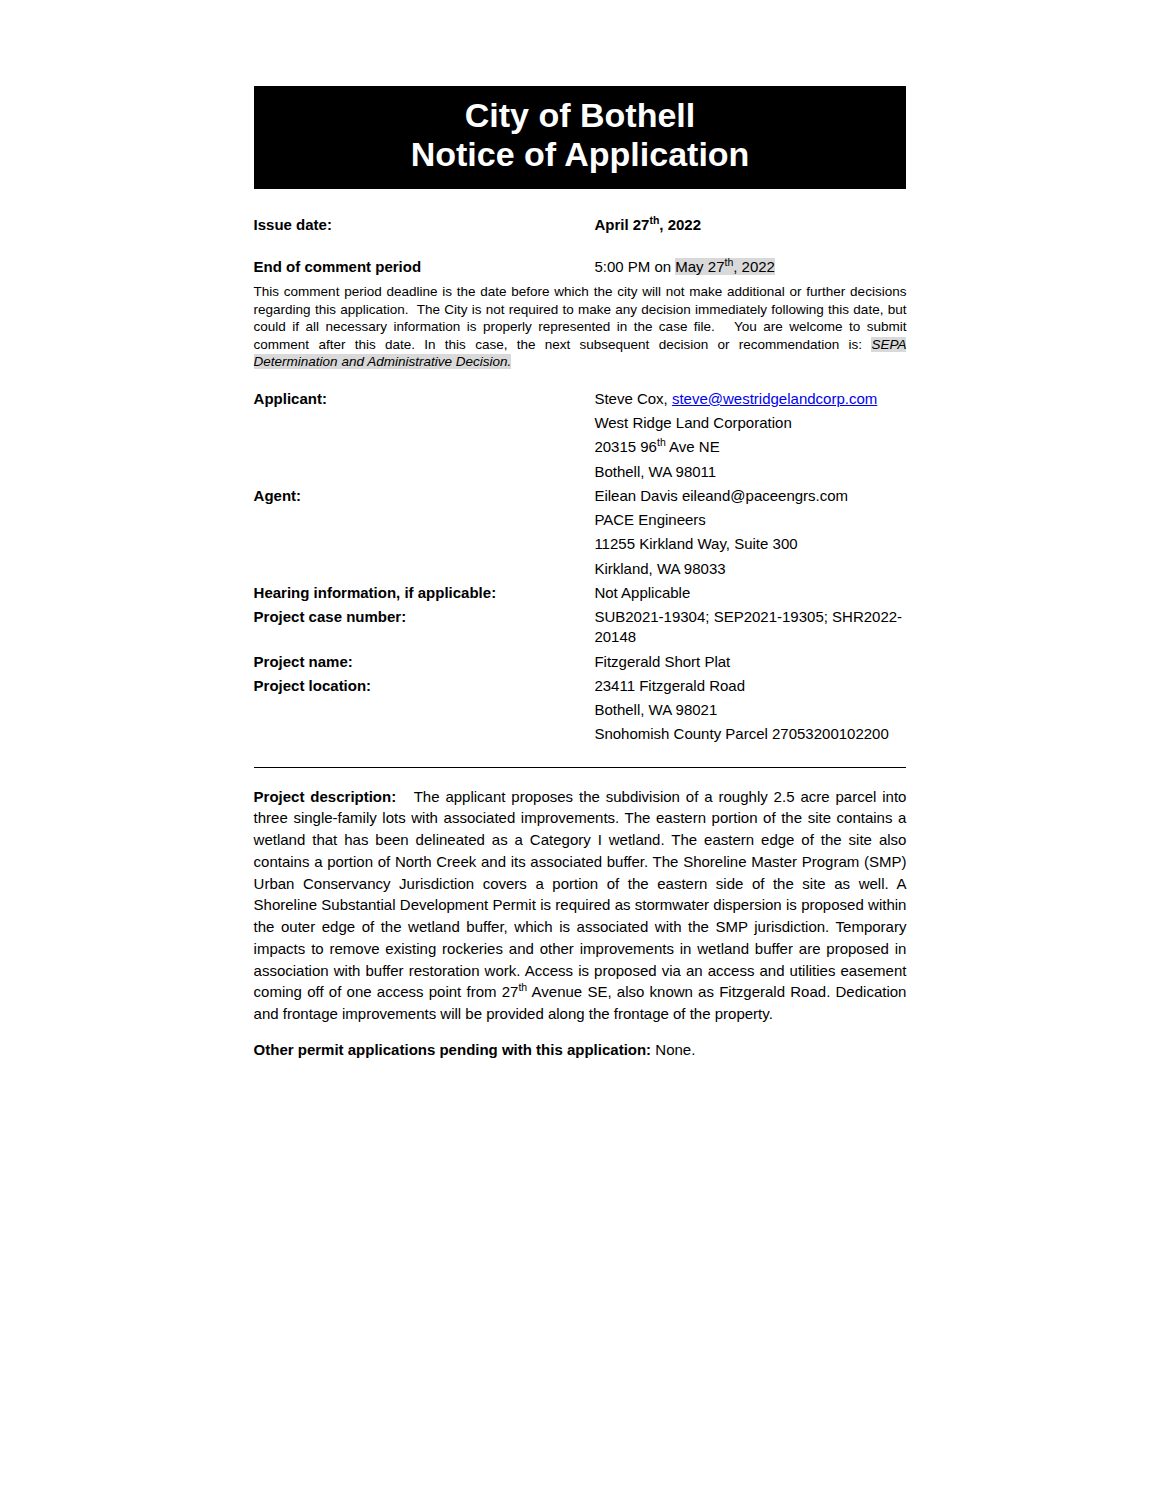City of Bothell
Notice of Application
| Issue date: | April 27 th , 2022 |
| End of comment period | 5:00 PM on May 27 th , 2022 |
This comment period deadline is the date before which the city will not make additional or further decisions regarding this application. The City is not required to make any decision immediately following this date, but could if all necessary information is properly represented in the case file. You are welcome to submit comment after this date. In this case, the next subsequent decision or recommendation is: SEPA Determination and Administrative Decision.
| Applicant: | Steve Cox, steve@westridgelandcorp.com |
| | West Ridge Land Corporation |
| | 20315 96 th Ave NE |
| | Bothell, WA 98011 |
| Agent: | Eilean Davis eileand@paceengrs.com |
| | PACE Engineers |
| | 11255 Kirkland Way, Suite 300 |
| | Kirkland, WA 98033 |
| Hearing information, if applicable: | Not Applicable |
| Project case number: | SUB2021-19304; SEP2021-19305; SHR2022-20148 |
| Project name: | Fitzgerald Short Plat |
| Project location: | 23411 Fitzgerald Road |
| | Bothell, WA 98021 |
| | Snohomish County Parcel 27053200102200 |
Project description: The applicant proposes the subdivision of a roughly 2.5 acre parcel into three single-family lots with associated improvements. The eastern portion of the site contains a wetland that has been delineated as a Category I wetland. The eastern edge of the site also contains a portion of North Creek and its associated buffer. The Shoreline Master Program (SMP) Urban Conservancy Jurisdiction covers a portion of the eastern side of the site as well. A Shoreline Substantial Development Permit is required as stormwater dispersion is proposed within the outer edge of the wetland buffer, which is associated with the SMP jurisdiction. Temporary impacts to remove existing rockeries and other improvements in wetland buffer are proposed in association with buffer restoration work. Access is proposed via an access and utilities easement coming off of one access point from 27th Avenue SE, also known as Fitzgerald Road. Dedication and frontage improvements will be provided along the frontage of the property.
Other permit applications pending with this application: None.